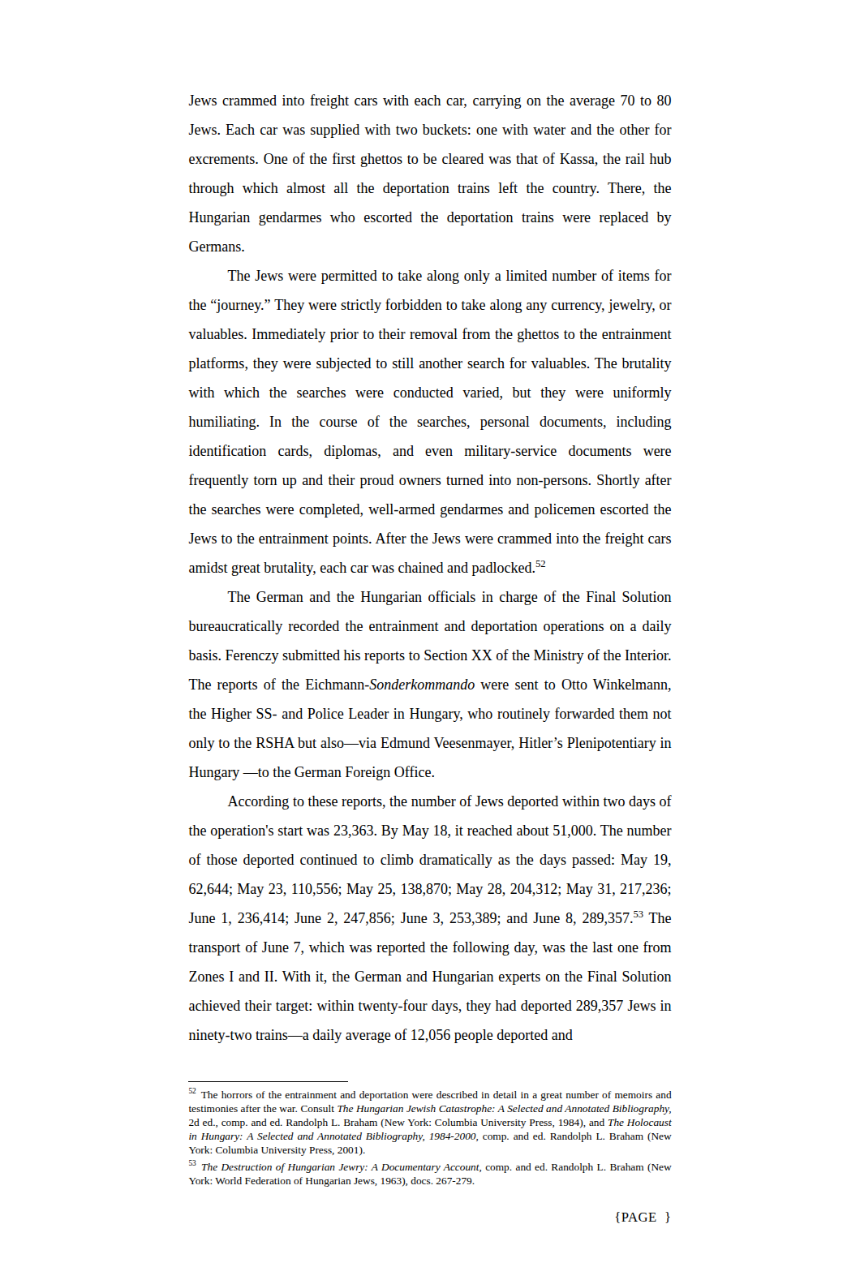Jews crammed into freight cars with each car, carrying on the average 70 to 80 Jews. Each car was supplied with two buckets: one with water and the other for excrements. One of the first ghettos to be cleared was that of Kassa, the rail hub through which almost all the deportation trains left the country. There, the Hungarian gendarmes who escorted the deportation trains were replaced by Germans.
The Jews were permitted to take along only a limited number of items for the “journey.” They were strictly forbidden to take along any currency, jewelry, or valuables. Immediately prior to their removal from the ghettos to the entrainment platforms, they were subjected to still another search for valuables. The brutality with which the searches were conducted varied, but they were uniformly humiliating. In the course of the searches, personal documents, including identification cards, diplomas, and even military-service documents were frequently torn up and their proud owners turned into non-persons. Shortly after the searches were completed, well-armed gendarmes and policemen escorted the Jews to the entrainment points. After the Jews were crammed into the freight cars amidst great brutality, each car was chained and padlocked.52
The German and the Hungarian officials in charge of the Final Solution bureaucratically recorded the entrainment and deportation operations on a daily basis. Ferenczy submitted his reports to Section XX of the Ministry of the Interior. The reports of the Eichmann-Sonderkommando were sent to Otto Winkelmann, the Higher SS- and Police Leader in Hungary, who routinely forwarded them not only to the RSHA but also—via Edmund Veesenmayer, Hitler’s Plenipotentiary in Hungary —to the German Foreign Office.
According to these reports, the number of Jews deported within two days of the operation's start was 23,363. By May 18, it reached about 51,000. The number of those deported continued to climb dramatically as the days passed: May 19, 62,644; May 23, 110,556; May 25, 138,870; May 28, 204,312; May 31, 217,236; June 1, 236,414; June 2, 247,856; June 3, 253,389; and June 8, 289,357.53 The transport of June 7, which was reported the following day, was the last one from Zones I and II. With it, the German and Hungarian experts on the Final Solution achieved their target: within twenty-four days, they had deported 289,357 Jews in ninety-two trains—a daily average of 12,056 people deported and
52 The horrors of the entrainment and deportation were described in detail in a great number of memoirs and testimonies after the war. Consult The Hungarian Jewish Catastrophe: A Selected and Annotated Bibliography, 2d ed., comp. and ed. Randolph L. Braham (New York: Columbia University Press, 1984), and The Holocaust in Hungary: A Selected and Annotated Bibliography, 1984-2000, comp. and ed. Randolph L. Braham (New York: Columbia University Press, 2001).
53 The Destruction of Hungarian Jewry: A Documentary Account, comp. and ed. Randolph L. Braham (New York: World Federation of Hungarian Jews, 1963), docs. 267-279.
{PAGE }